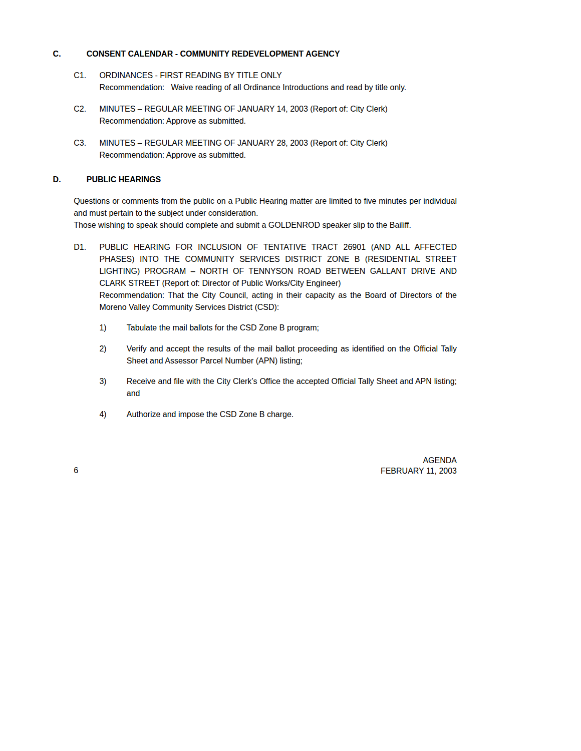C. CONSENT CALENDAR - COMMUNITY REDEVELOPMENT AGENCY
C1. ORDINANCES - FIRST READING BY TITLE ONLY
Recommendation: Waive reading of all Ordinance Introductions and read by title only.
C2. MINUTES – REGULAR MEETING OF JANUARY 14, 2003 (Report of: City Clerk)
Recommendation: Approve as submitted.
C3. MINUTES – REGULAR MEETING OF JANUARY 28, 2003 (Report of: City Clerk)
Recommendation: Approve as submitted.
D. PUBLIC HEARINGS
Questions or comments from the public on a Public Hearing matter are limited to five minutes per individual and must pertain to the subject under consideration.
Those wishing to speak should complete and submit a GOLDENROD speaker slip to the Bailiff.
D1. PUBLIC HEARING FOR INCLUSION OF TENTATIVE TRACT 26901 (AND ALL AFFECTED PHASES) INTO THE COMMUNITY SERVICES DISTRICT ZONE B (RESIDENTIAL STREET LIGHTING) PROGRAM – NORTH OF TENNYSON ROAD BETWEEN GALLANT DRIVE AND CLARK STREET (Report of: Director of Public Works/City Engineer)
Recommendation: That the City Council, acting in their capacity as the Board of Directors of the Moreno Valley Community Services District (CSD):
1) Tabulate the mail ballots for the CSD Zone B program;
2) Verify and accept the results of the mail ballot proceeding as identified on the Official Tally Sheet and Assessor Parcel Number (APN) listing;
3) Receive and file with the City Clerk’s Office the accepted Official Tally Sheet and APN listing; and
4) Authorize and impose the CSD Zone B charge.
6 AGENDA
FEBRUARY 11, 2003